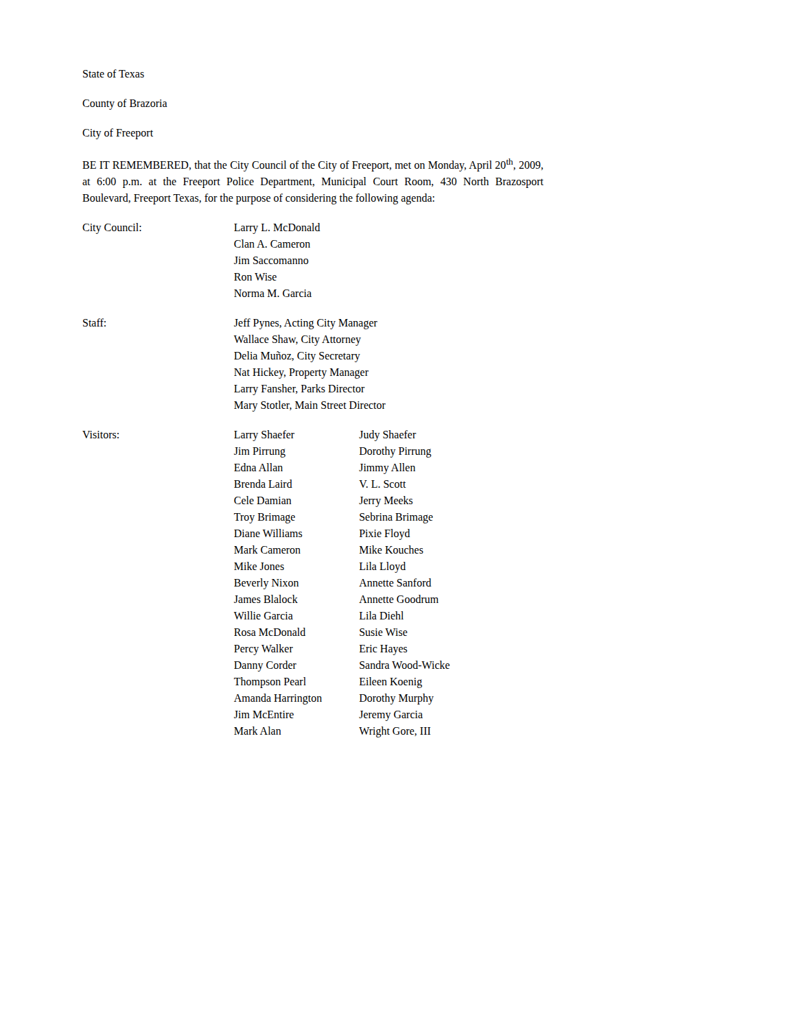State of Texas
County of Brazoria
City of Freeport
BE IT REMEMBERED, that the City Council of the City of Freeport, met on Monday, April 20th, 2009, at 6:00 p.m. at the Freeport Police Department, Municipal Court Room, 430 North Brazosport Boulevard, Freeport Texas, for the purpose of considering the following agenda:
| City Council: | Larry L. McDonald | |
| | Clan A. Cameron | |
| | Jim Saccomanno | |
| | Ron Wise | |
| | Norma M. Garcia | |
| Staff: | Jeff Pynes, Acting City Manager |
| | Wallace Shaw, City Attorney |
| | Delia Muñoz, City Secretary |
| | Nat Hickey, Property Manager |
| | Larry Fansher, Parks Director |
| | Mary Stotler, Main Street Director |
| Visitors: | Larry Shaefer | Judy Shaefer |
| | Jim Pirrung | Dorothy Pirrung |
| | Edna Allan | Jimmy Allen |
| | Brenda Laird | V. L. Scott |
| | Cele Damian | Jerry Meeks |
| | Troy Brimage | Sebrina Brimage |
| | Diane Williams | Pixie Floyd |
| | Mark Cameron | Mike Kouches |
| | Mike Jones | Lila Lloyd |
| | Beverly Nixon | Annette Sanford |
| | James Blalock | Annette Goodrum |
| | Willie Garcia | Lila Diehl |
| | Rosa McDonald | Susie Wise |
| | Percy Walker | Eric Hayes |
| | Danny Corder | Sandra Wood-Wicke |
| | Thompson Pearl | Eileen Koenig |
| | Amanda Harrington | Dorothy Murphy |
| | Jim McEntire | Jeremy Garcia |
| | Mark Alan | Wright Gore, III |